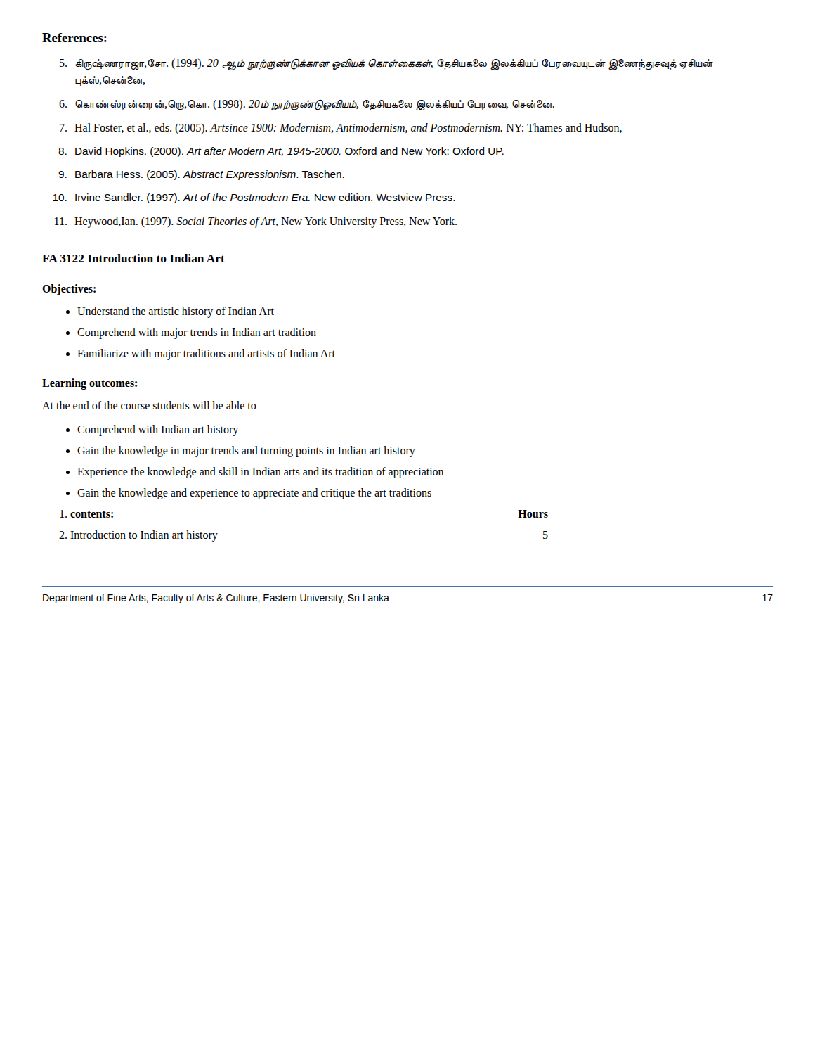References:
கிருஷ்ணராஜா,சோ. (1994). 20 ஆம் நூற்றாண்டுக்கான ஓவியக் கொள்கைகள், தேசியகலை இலக்கியப் பேரவையுடன் இணைந்துசவுத் ஏசியன் புக்ஸ்,சென்னை,
கொண்ஸ்ரன்ரைன்,றொ,கொ. (1998). 20ம் நூற்றாண்டுஓவியம், தேசியகலை இலக்கியப் பேரவை, சென்னை.
Hal Foster, et al., eds. (2005). Artsince 1900: Modernism, Antimodernism, and Postmodernism. NY: Thames and Hudson,
David Hopkins. (2000). Art after Modern Art, 1945-2000. Oxford and New York: Oxford UP.
Barbara Hess. (2005). Abstract Expressionism. Taschen.
Irvine Sandler. (1997). Art of the Postmodern Era. New edition. Westview Press.
Heywood,Ian. (1997). Social Theories of Art, New York University Press, New York.
FA 3122 Introduction to Indian Art
Objectives:
Understand the artistic history of Indian Art
Comprehend with major trends in Indian art tradition
Familiarize with major traditions and artists of Indian Art
Learning outcomes:
At the end of the course students will be able to
Comprehend with Indian art history
Gain the knowledge in major trends and turning points in Indian art history
Experience the knowledge and skill in Indian arts and its tradition of appreciation
Gain the knowledge and experience to appreciate and critique the art traditions
contents: Hours
Introduction to Indian art history 5
Department of Fine Arts, Faculty of Arts & Culture, Eastern University, Sri Lanka 17